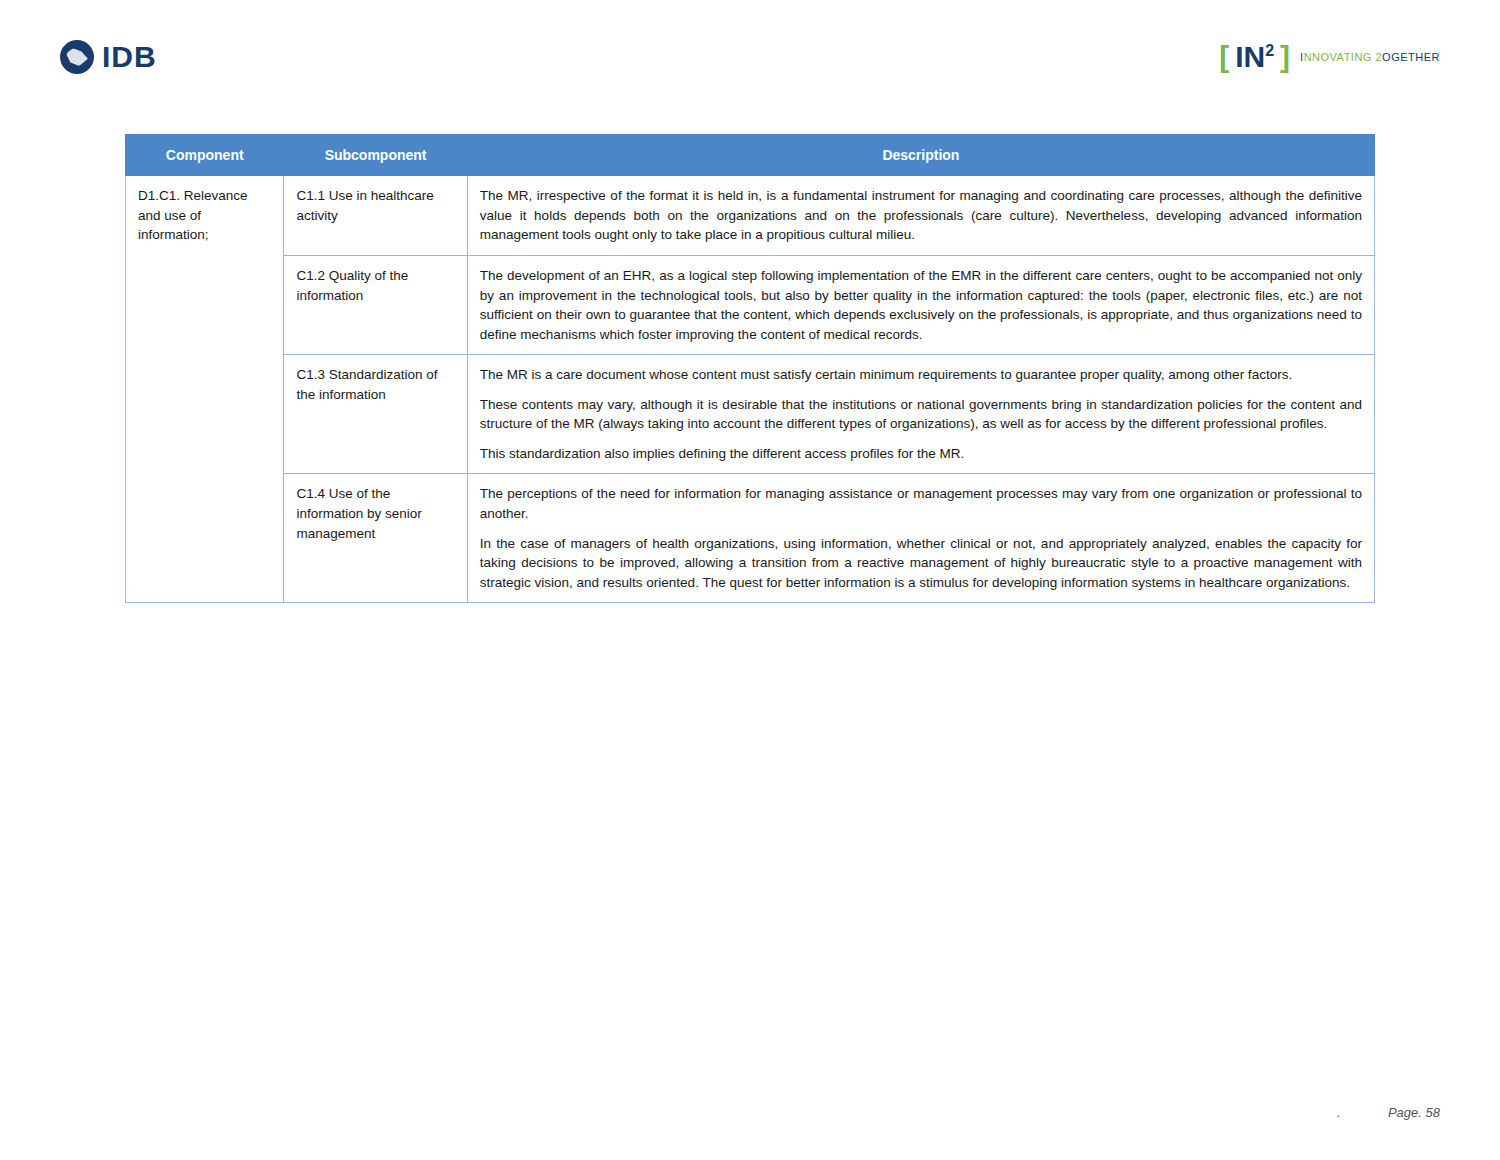IDB
[IN2] INNOVATING 2 OGETHER
| Component | Subcomponent | Description |
| --- | --- | --- |
| D1.C1. Relevance and use of information; | C1.1 Use in healthcare activity | The MR, irrespective of the format it is held in, is a fundamental instrument for managing and coordinating care processes, although the definitive value it holds depends both on the organizations and on the professionals (care culture). Nevertheless, developing advanced information management tools ought only to take place in a propitious cultural milieu. |
| C1.2 Quality of the information | The development of an EHR, as a logical step following implementation of the EMR in the different care centers, ought to be accompanied not only by an improvement in the technological tools, but also by better quality in the information captured: the tools (paper, electronic files, etc.) are not sufficient on their own to guarantee that the content, which depends exclusively on the professionals, is appropriate, and thus organizations need to define mechanisms which foster improving the content of medical records. |
| C1.3 Standardization of the information | The MR is a care document whose content must satisfy certain minimum requirements to guarantee proper quality, among other factors. These contents may vary, although it is desirable that the institutions or national governments bring in standardization policies for the content and structure of the MR (always taking into account the different types of organizations), as well as for access by the different professional profiles. This standardization also implies defining the different access profiles for the MR. |
| C1.4 Use of the information by senior management | The perceptions of the need for information for managing assistance or management processes may vary from one organization or professional to another. In the case of managers of health organizations, using information, whether clinical or not, and appropriately analyzed, enables the capacity for taking decisions to be improved, allowing a transition from a reactive management of highly bureaucratic style to a proactive management with strategic vision, and results oriented. The quest for better information is a stimulus for developing information systems in healthcare organizations. |
.
Page. 58